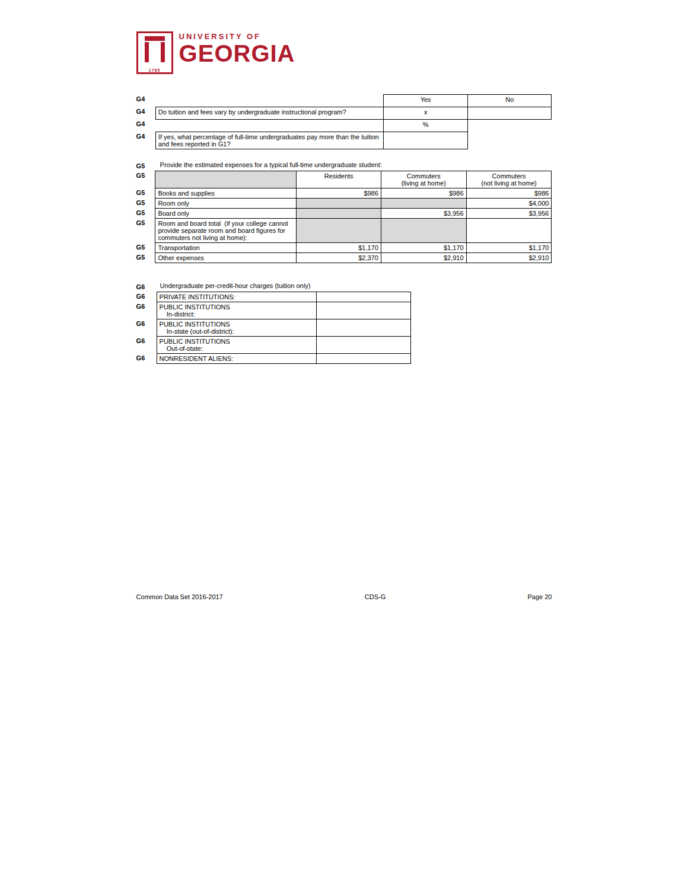1785
UNIVERSITY OF
GEORGIA
| G4 | | Yes | No |
| G4 | Do tuition and fees vary by undergraduate instructional program? | x | |
| G4 | | % | |
| G4 | If yes, what percentage of full-time undergraduates pay more than the tuition and fees reported in G1? | | |
G5
Provide the estimated expenses for a typical full-time undergraduate student:
| G5 | | Residents | Commuters (living at home) | Commuters (not living at home) |
| G5 | Books and supplies | $986 | $986 | $986 |
| G5 | Room only | | | $4,000 |
| G5 | Board only | | $3,956 | $3,956 |
| G5 | Room and board total (if your college cannot provide separate room and board figures for commuters not living at home): | | | |
| G5 | Transportation | $1,170 | $1,170 | $1,170 |
| G5 | Other expenses | $2,370 | $2,910 | $2,910 |
G6
Undergraduate per-credit-hour charges (tuition only)
| G6 | PRIVATE INSTITUTIONS: | |
| G6 | PUBLIC INSTITUTIONS In-district: | |
| G6 | PUBLIC INSTITUTIONS In-state (out-of-district): | |
| G6 | PUBLIC INSTITUTIONS Out-of-state: | |
| G6 | NONRESIDENT ALIENS: | |
Common Data Set 2016-2017
CDS-G
Page 20